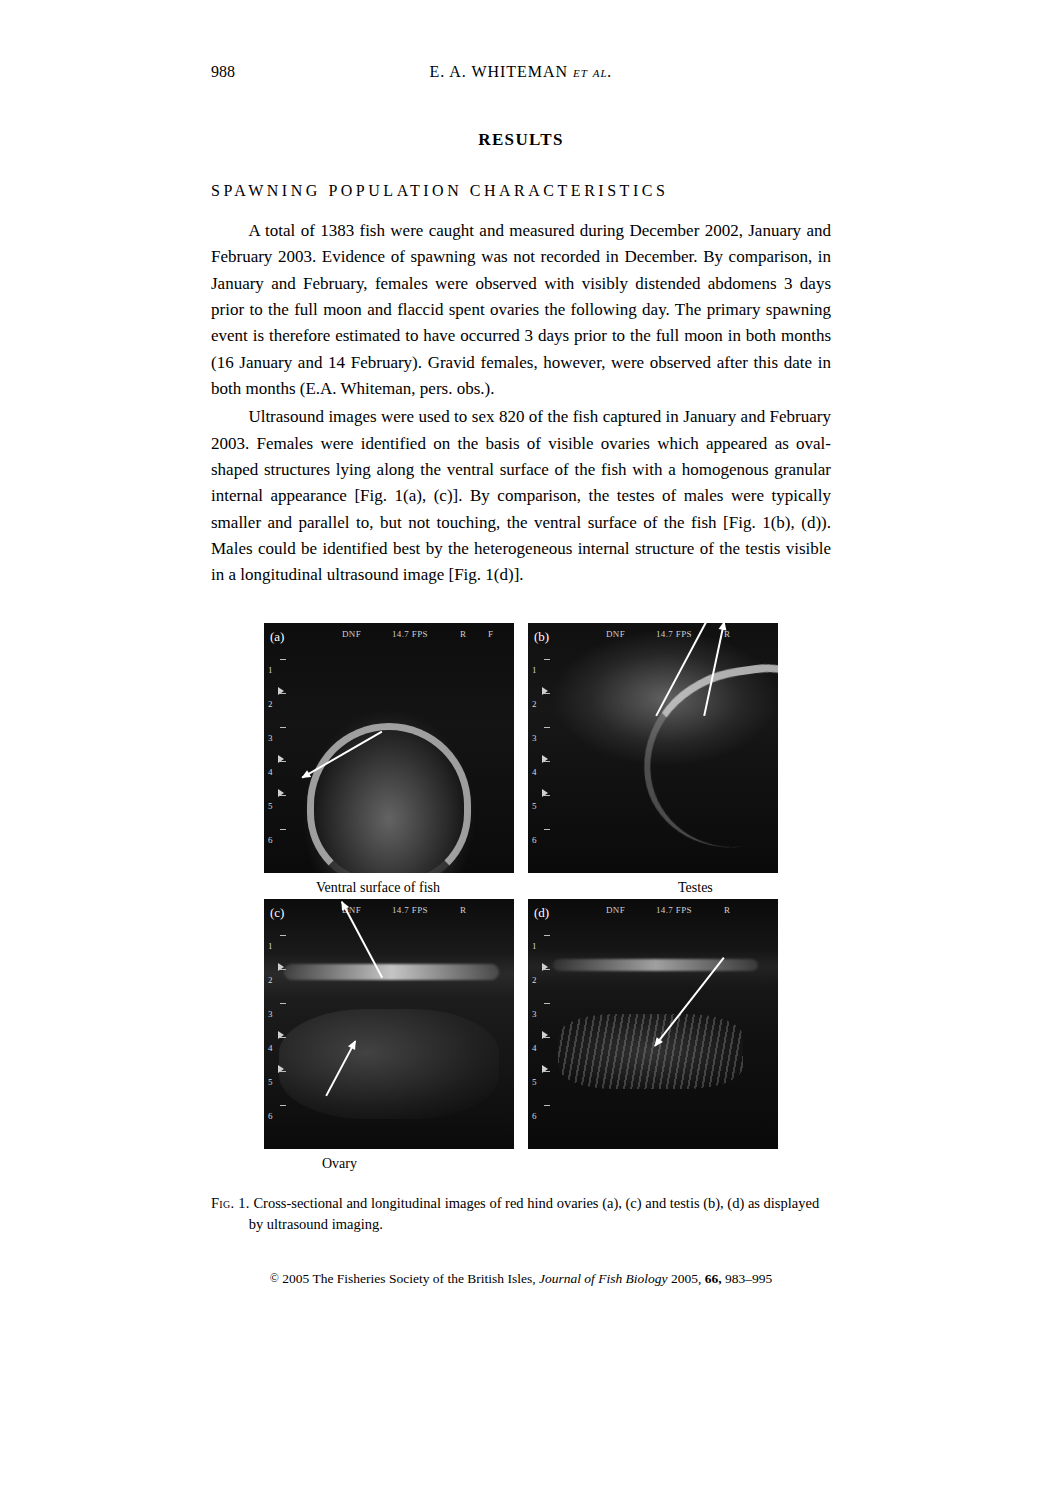988
E. A. WHITEMAN ET AL.
RESULTS
SPAWNING POPULATION CHARACTERISTICS
A total of 1383 fish were caught and measured during December 2002, January and February 2003. Evidence of spawning was not recorded in December. By comparison, in January and February, females were observed with visibly distended abdomens 3 days prior to the full moon and flaccid spent ovaries the following day. The primary spawning event is therefore estimated to have occurred 3 days prior to the full moon in both months (16 January and 14 February). Gravid females, however, were observed after this date in both months (E.A. Whiteman, pers. obs.).
Ultrasound images were used to sex 820 of the fish captured in January and February 2003. Females were identified on the basis of visible ovaries which appeared as oval-shaped structures lying along the ventral surface of the fish with a homogenous granular internal appearance [Fig. 1(a), (c)]. By comparison, the testes of males were typically smaller and parallel to, but not touching, the ventral surface of the fish [Fig. 1(b), (d)). Males could be identified best by the heterogeneous internal structure of the testis visible in a longitudinal ultrasound image [Fig. 1(d)].
DNF 14.7 FPS R F
(a)
1
2
3
4
5
6
DNF 14.7 FPS R
(b)
1
2
3
4
5
6
Ventral surface of fish
Testes
DNF 14.7 FPS R
(c)
1
2
3
4
5
6
DNF 14.7 FPS R
(d)
1
2
3
4
5
6
Ovary
Fig. 1. Cross-sectional and longitudinal images of red hind ovaries (a), (c) and testis (b), (d) as displayed by ultrasound imaging.
© 2005 The Fisheries Society of the British Isles, Journal of Fish Biology 2005, 66, 983–995